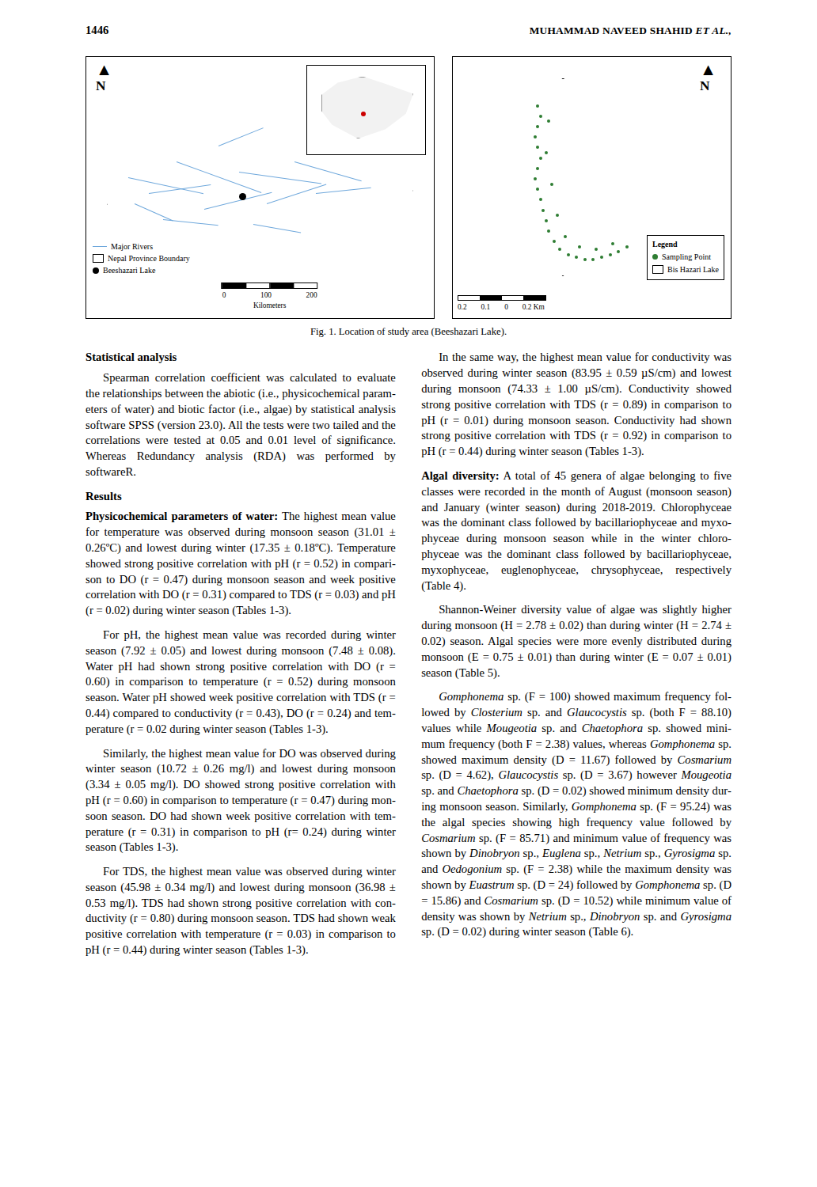1446 MUHAMMAD NAVEED SHAHID ET AL.,
▲N
Major Rivers
Nepal Province Boundary
Beeshazari Lake
0100200
Kilometers
▲N
Legend
Sampling Point
Bis Hazari Lake
0.20.100.2 Km
Fig. 1. Location of study area (Beeshazari Lake).
Statistical analysis
Spearman correlation coefficient was calculated to evaluate the relationships between the abiotic (i.e., physicochemical parameters of water) and biotic factor (i.e., algae) by statistical analysis software SPSS (version 23.0). All the tests were two tailed and the correlations were tested at 0.05 and 0.01 level of significance. Whereas Redundancy analysis (RDA) was performed by softwareR.
Results
Physicochemical parameters of water: The highest mean value for temperature was observed during monsoon season (31.01 ± 0.26ºC) and lowest during winter (17.35 ± 0.18ºC). Temperature showed strong positive correlation with pH (r = 0.52) in comparison to DO (r = 0.47) during monsoon season and week positive correlation with DO (r = 0.31) compared to TDS (r = 0.03) and pH (r = 0.02) during winter season (Tables 1-3).
For pH, the highest mean value was recorded during winter season (7.92 ± 0.05) and lowest during monsoon (7.48 ± 0.08). Water pH had shown strong positive correlation with DO (r = 0.60) in comparison to temperature (r = 0.52) during monsoon season. Water pH showed week positive correlation with TDS (r = 0.44) compared to conductivity (r = 0.43), DO (r = 0.24) and temperature (r = 0.02 during winter season (Tables 1-3).
Similarly, the highest mean value for DO was observed during winter season (10.72 ± 0.26 mg/l) and lowest during monsoon (3.34 ± 0.05 mg/l). DO showed strong positive correlation with pH (r = 0.60) in comparison to temperature (r = 0.47) during monsoon season. DO had shown week positive correlation with temperature (r = 0.31) in comparison to pH (r= 0.24) during winter season (Tables 1-3).
For TDS, the highest mean value was observed during winter season (45.98 ± 0.34 mg/l) and lowest during monsoon (36.98 ± 0.53 mg/l). TDS had shown strong positive correlation with conductivity (r = 0.80) during monsoon season. TDS had shown weak positive correlation with temperature (r = 0.03) in comparison to pH (r = 0.44) during winter season (Tables 1-3).
In the same way, the highest mean value for conductivity was observed during winter season (83.95 ± 0.59 µS/cm) and lowest during monsoon (74.33 ± 1.00 µS/cm). Conductivity showed strong positive correlation with TDS (r = 0.89) in comparison to pH (r = 0.01) during monsoon season. Conductivity had shown strong positive correlation with TDS (r = 0.92) in comparison to pH (r = 0.44) during winter season (Tables 1-3).
Algal diversity: A total of 45 genera of algae belonging to five classes were recorded in the month of August (monsoon season) and January (winter season) during 2018-2019. Chlorophyceae was the dominant class followed by bacillariophyceae and myxophyceae during monsoon season while in the winter chlorophyceae was the dominant class followed by bacillariophyceae, myxophyceae, euglenophyceae, chrysophyceae, respectively (Table 4).
Shannon-Weiner diversity value of algae was slightly higher during monsoon (H = 2.78 ± 0.02) than during winter (H = 2.74 ± 0.02) season. Algal species were more evenly distributed during monsoon (E = 0.75 ± 0.01) than during winter (E = 0.07 ± 0.01) season (Table 5).
Gomphonema sp. (F = 100) showed maximum frequency followed by Closterium sp. and Glaucocystis sp. (both F = 88.10) values while Mougeotia sp. and Chaetophora sp. showed minimum frequency (both F = 2.38) values, whereas Gomphonema sp. showed maximum density (D = 11.67) followed by Cosmarium sp. (D = 4.62), Glaucocystis sp. (D = 3.67) however Mougeotia sp. and Chaetophora sp. (D = 0.02) showed minimum density during monsoon season. Similarly, Gomphonema sp. (F = 95.24) was the algal species showing high frequency value followed by Cosmarium sp. (F = 85.71) and minimum value of frequency was shown by Dinobryon sp., Euglena sp., Netrium sp., Gyrosigma sp. and Oedogonium sp. (F = 2.38) while the maximum density was shown by Euastrum sp. (D = 24) followed by Gomphonema sp. (D = 15.86) and Cosmarium sp. (D = 10.52) while minimum value of density was shown by Netrium sp., Dinobryon sp. and Gyrosigma sp. (D = 0.02) during winter season (Table 6).